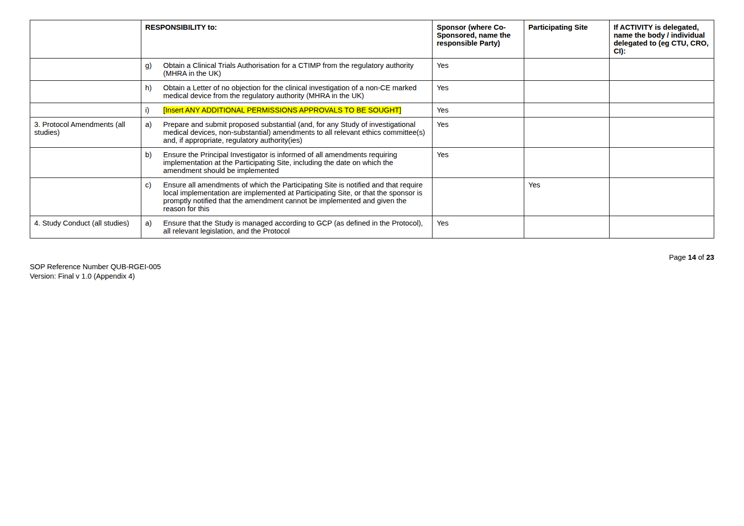| | RESPONSIBILITY to: | Sponsor (where Co-Sponsored, name the responsible Party) | Participating Site | If ACTIVITY is delegated, name the body / individual delegated to (eg CTU, CRO, CI): |
| --- | --- | --- | --- | --- |
| | g) Obtain a Clinical Trials Authorisation for a CTIMP from the regulatory authority (MHRA in the UK) | Yes | | |
| | h) Obtain a Letter of no objection for the clinical investigation of a non-CE marked medical device from the regulatory authority (MHRA in the UK) | Yes | | |
| | i) [Insert ANY ADDITIONAL PERMISSIONS APPROVALS TO BE SOUGHT] | Yes | | |
| 3. Protocol Amendments (all studies) | a) Prepare and submit proposed substantial (and, for any Study of investigational medical devices, non-substantial) amendments to all relevant ethics committee(s) and, if appropriate, regulatory authority(ies) | Yes | | |
| | b) Ensure the Principal Investigator is informed of all amendments requiring implementation at the Participating Site, including the date on which the amendment should be implemented | Yes | | |
| | c) Ensure all amendments of which the Participating Site is notified and that require local implementation are implemented at Participating Site, or that the sponsor is promptly notified that the amendment cannot be implemented and given the reason for this | | Yes | |
| 4. Study Conduct (all studies) | a) Ensure that the Study is managed according to GCP (as defined in the Protocol), all relevant legislation, and the Protocol | Yes | | |
Page 14 of 23
SOP Reference Number QUB-RGEI-005
Version: Final v 1.0 (Appendix 4)